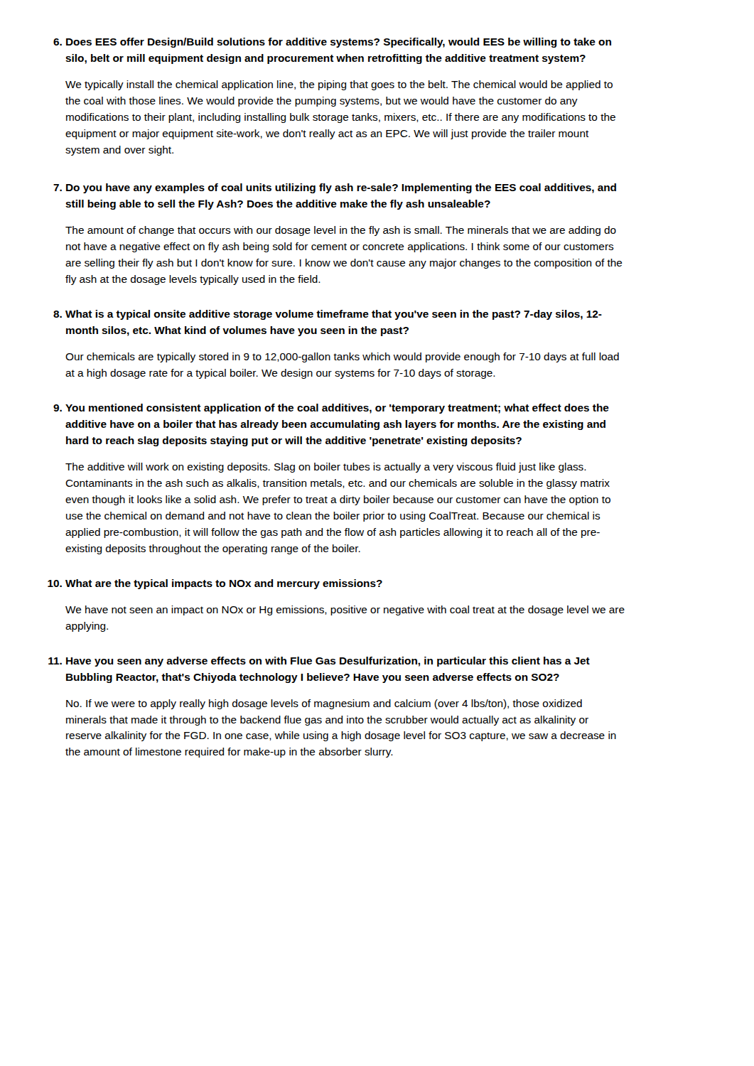Does EES offer Design/Build solutions for additive systems? Specifically, would EES be willing to take on silo, belt or mill equipment design and procurement when retrofitting the additive treatment system?
We typically install the chemical application line, the piping that goes to the belt. The chemical would be applied to the coal with those lines. We would provide the pumping systems, but we would have the customer do any modifications to their plant, including installing bulk storage tanks, mixers, etc.. If there are any modifications to the equipment or major equipment site-work, we don't really act as an EPC. We will just provide the trailer mount system and over sight.
Do you have any examples of coal units utilizing fly ash re-sale? Implementing the EES coal additives, and still being able to sell the Fly Ash? Does the additive make the fly ash unsaleable?
The amount of change that occurs with our dosage level in the fly ash is small. The minerals that we are adding do not have a negative effect on fly ash being sold for cement or concrete applications. I think some of our customers are selling their fly ash but I don't know for sure. I know we don't cause any major changes to the composition of the fly ash at the dosage levels typically used in the field.
What is a typical onsite additive storage volume timeframe that you've seen in the past? 7-day silos, 12-month silos, etc. What kind of volumes have you seen in the past?
Our chemicals are typically stored in 9 to 12,000-gallon tanks which would provide enough for 7-10 days at full load at a high dosage rate for a typical boiler. We design our systems for 7-10 days of storage.
You mentioned consistent application of the coal additives, or 'temporary treatment; what effect does the additive have on a boiler that has already been accumulating ash layers for months. Are the existing and hard to reach slag deposits staying put or will the additive 'penetrate' existing deposits?
The additive will work on existing deposits. Slag on boiler tubes is actually a very viscous fluid just like glass. Contaminants in the ash such as alkalis, transition metals, etc. and our chemicals are soluble in the glassy matrix even though it looks like a solid ash. We prefer to treat a dirty boiler because our customer can have the option to use the chemical on demand and not have to clean the boiler prior to using CoalTreat. Because our chemical is applied pre-combustion, it will follow the gas path and the flow of ash particles allowing it to reach all of the pre-existing deposits throughout the operating range of the boiler.
What are the typical impacts to NOx and mercury emissions?
We have not seen an impact on NOx or Hg emissions, positive or negative with coal treat at the dosage level we are applying.
Have you seen any adverse effects on with Flue Gas Desulfurization, in particular this client has a Jet Bubbling Reactor, that's Chiyoda technology I believe? Have you seen adverse effects on SO2?
No. If we were to apply really high dosage levels of magnesium and calcium (over 4 lbs/ton), those oxidized minerals that made it through to the backend flue gas and into the scrubber would actually act as alkalinity or reserve alkalinity for the FGD. In one case, while using a high dosage level for SO3 capture, we saw a decrease in the amount of limestone required for make-up in the absorber slurry.